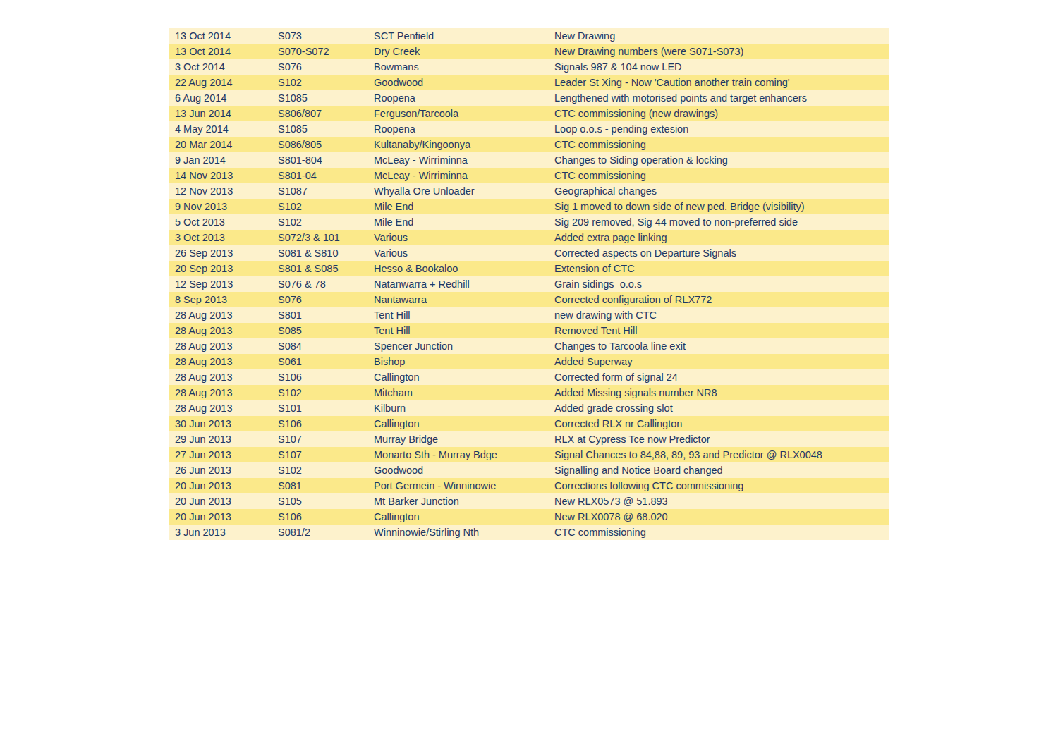| 13 Oct 2014 | S073 | SCT Penfield | New Drawing |
| 13 Oct 2014 | S070-S072 | Dry Creek | New Drawing numbers (were S071-S073) |
| 3 Oct 2014 | S076 | Bowmans | Signals 987 & 104 now LED |
| 22 Aug 2014 | S102 | Goodwood | Leader St Xing - Now 'Caution another train coming' |
| 6 Aug 2014 | S1085 | Roopena | Lengthened with motorised points and target enhancers |
| 13 Jun 2014 | S806/807 | Ferguson/Tarcoola | CTC commissioning (new drawings) |
| 4 May 2014 | S1085 | Roopena | Loop o.o.s - pending extesion |
| 20 Mar 2014 | S086/805 | Kultanaby/Kingoonya | CTC commissioning |
| 9 Jan 2014 | S801-804 | McLeay - Wirriminna | Changes to Siding operation & locking |
| 14 Nov 2013 | S801-04 | McLeay - Wirriminna | CTC commissioning |
| 12 Nov 2013 | S1087 | Whyalla Ore Unloader | Geographical changes |
| 9 Nov 2013 | S102 | Mile End | Sig 1 moved to down side of new ped. Bridge (visibility) |
| 5 Oct 2013 | S102 | Mile End | Sig 209 removed, Sig 44 moved to non-preferred side |
| 3 Oct 2013 | S072/3 & 101 | Various | Added extra page linking |
| 26 Sep 2013 | S081 & S810 | Various | Corrected aspects on Departure Signals |
| 20 Sep 2013 | S801 & S085 | Hesso & Bookaloo | Extension of CTC |
| 12 Sep 2013 | S076 & 78 | Natanwarra + Redhill | Grain sidings o.o.s |
| 8 Sep 2013 | S076 | Nantawarra | Corrected configuration of RLX772 |
| 28 Aug 2013 | S801 | Tent Hill | new drawing with CTC |
| 28 Aug 2013 | S085 | Tent Hill | Removed Tent Hill |
| 28 Aug 2013 | S084 | Spencer Junction | Changes to Tarcoola line exit |
| 28 Aug 2013 | S061 | Bishop | Added Superway |
| 28 Aug 2013 | S106 | Callington | Corrected form of signal 24 |
| 28 Aug 2013 | S102 | Mitcham | Added Missing signals number NR8 |
| 28 Aug 2013 | S101 | Kilburn | Added grade crossing slot |
| 30 Jun 2013 | S106 | Callington | Corrected RLX nr Callington |
| 29 Jun 2013 | S107 | Murray Bridge | RLX at Cypress Tce now Predictor |
| 27 Jun 2013 | S107 | Monarto Sth - Murray Bdge | Signal Chances to 84,88, 89, 93 and Predictor @ RLX0048 |
| 26 Jun 2013 | S102 | Goodwood | Signalling and Notice Board changed |
| 20 Jun 2013 | S081 | Port Germein - Winninowie | Corrections following CTC commissioning |
| 20 Jun 2013 | S105 | Mt Barker Junction | New RLX0573 @ 51.893 |
| 20 Jun 2013 | S106 | Callington | New RLX0078 @ 68.020 |
| 3 Jun 2013 | S081/2 | Winninowie/Stirling Nth | CTC commissioning |